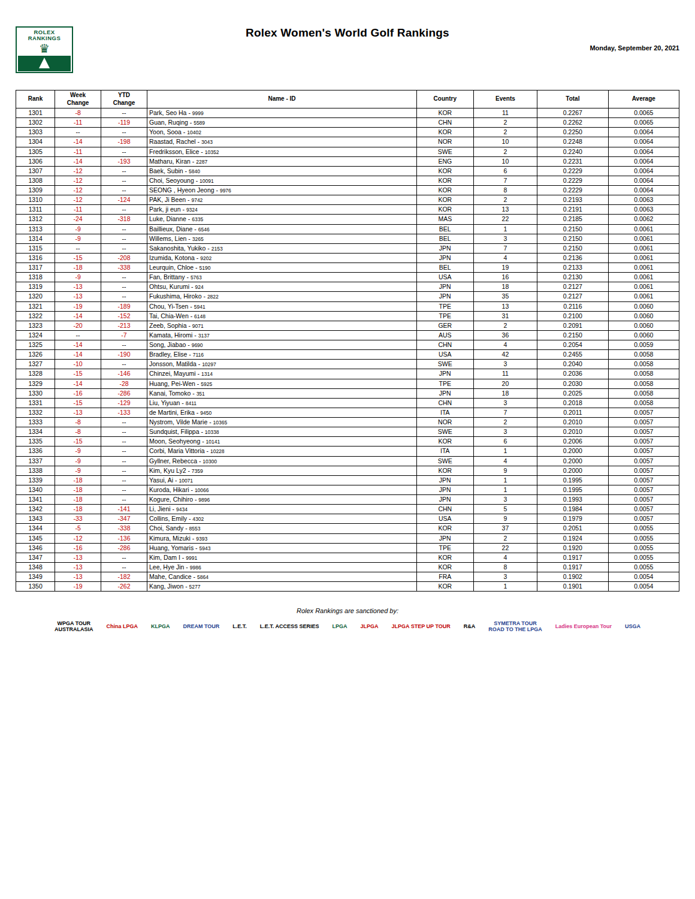ROLEX
RANKINGS
♛
Rolex Women's World Golf Rankings
Monday, September 20, 2021
| Rank | Week Change | YTD Change | Name - ID | Country | Events | Total | Average |
| --- | --- | --- | --- | --- | --- | --- | --- |
| 1301 | -8 | -- | Park, Seo Ha - 9999 | KOR | 11 | 0.2267 | 0.0065 |
| 1302 | -11 | -119 | Guan, Ruqing - 5589 | CHN | 2 | 0.2262 | 0.0065 |
| 1303 | -- | -- | Yoon, Sooa - 10402 | KOR | 2 | 0.2250 | 0.0064 |
| 1304 | -14 | -198 | Raastad, Rachel - 3043 | NOR | 10 | 0.2248 | 0.0064 |
| 1305 | -11 | -- | Fredriksson, Elice - 10352 | SWE | 2 | 0.2240 | 0.0064 |
| 1306 | -14 | -193 | Matharu, Kiran - 2287 | ENG | 10 | 0.2231 | 0.0064 |
| 1307 | -12 | -- | Baek, Subin - 5840 | KOR | 6 | 0.2229 | 0.0064 |
| 1308 | -12 | -- | Choi, Seoyoung - 10091 | KOR | 7 | 0.2229 | 0.0064 |
| 1309 | -12 | -- | SEONG , Hyeon Jeong - 9976 | KOR | 8 | 0.2229 | 0.0064 |
| 1310 | -12 | -124 | PAK, Ji Been - 9742 | KOR | 2 | 0.2193 | 0.0063 |
| 1311 | -11 | -- | Park, ji eun - 9324 | KOR | 13 | 0.2191 | 0.0063 |
| 1312 | -24 | -318 | Luke, Dianne - 6335 | MAS | 22 | 0.2185 | 0.0062 |
| 1313 | -9 | -- | Baillieux, Diane - 6546 | BEL | 1 | 0.2150 | 0.0061 |
| 1314 | -9 | -- | Willems, Lien - 3265 | BEL | 3 | 0.2150 | 0.0061 |
| 1315 | -- | -- | Sakanoshita, Yukiko - 2153 | JPN | 7 | 0.2150 | 0.0061 |
| 1316 | -15 | -208 | Izumida, Kotona - 9202 | JPN | 4 | 0.2136 | 0.0061 |
| 1317 | -18 | -338 | Leurquin, Chloe - 5190 | BEL | 19 | 0.2133 | 0.0061 |
| 1318 | -9 | -- | Fan, Brittany - 5763 | USA | 16 | 0.2130 | 0.0061 |
| 1319 | -13 | -- | Ohtsu, Kurumi - 924 | JPN | 18 | 0.2127 | 0.0061 |
| 1320 | -13 | -- | Fukushima, Hiroko - 2822 | JPN | 35 | 0.2127 | 0.0061 |
| 1321 | -19 | -189 | Chou, Yi-Tsen - 5941 | TPE | 13 | 0.2116 | 0.0060 |
| 1322 | -14 | -152 | Tai, Chia-Wen - 6148 | TPE | 31 | 0.2100 | 0.0060 |
| 1323 | -20 | -213 | Zeeb, Sophia - 9071 | GER | 2 | 0.2091 | 0.0060 |
| 1324 | -- | -7 | Kamata, Hiromi - 3137 | AUS | 36 | 0.2150 | 0.0060 |
| 1325 | -14 | -- | Song, Jiabao - 9690 | CHN | 4 | 0.2054 | 0.0059 |
| 1326 | -14 | -190 | Bradley, Elise - 7116 | USA | 42 | 0.2455 | 0.0058 |
| 1327 | -10 | -- | Jonsson, Matilda - 10297 | SWE | 3 | 0.2040 | 0.0058 |
| 1328 | -15 | -146 | Chinzei, Mayumi - 1314 | JPN | 11 | 0.2036 | 0.0058 |
| 1329 | -14 | -28 | Huang, Pei-Wen - 5925 | TPE | 20 | 0.2030 | 0.0058 |
| 1330 | -16 | -286 | Kanai, Tomoko - 351 | JPN | 18 | 0.2025 | 0.0058 |
| 1331 | -15 | -129 | Liu, Yiyuan - 8411 | CHN | 3 | 0.2018 | 0.0058 |
| 1332 | -13 | -133 | de Martini, Erika - 9450 | ITA | 7 | 0.2011 | 0.0057 |
| 1333 | -8 | -- | Nystrom, Vilde Marie - 10365 | NOR | 2 | 0.2010 | 0.0057 |
| 1334 | -8 | -- | Sundquist, Filippa - 10338 | SWE | 3 | 0.2010 | 0.0057 |
| 1335 | -15 | -- | Moon, Seohyeong - 10141 | KOR | 6 | 0.2006 | 0.0057 |
| 1336 | -9 | -- | Corbi, Maria Vittoria - 10228 | ITA | 1 | 0.2000 | 0.0057 |
| 1337 | -9 | -- | Gyllner, Rebecca - 10300 | SWE | 4 | 0.2000 | 0.0057 |
| 1338 | -9 | -- | Kim, Kyu Ly2 - 7359 | KOR | 9 | 0.2000 | 0.0057 |
| 1339 | -18 | -- | Yasui, Ai - 10071 | JPN | 1 | 0.1995 | 0.0057 |
| 1340 | -18 | -- | Kuroda, Hikari - 10066 | JPN | 1 | 0.1995 | 0.0057 |
| 1341 | -18 | -- | Kogure, Chihiro - 9896 | JPN | 3 | 0.1993 | 0.0057 |
| 1342 | -18 | -141 | Li, Jieni - 9434 | CHN | 5 | 0.1984 | 0.0057 |
| 1343 | -33 | -347 | Collins, Emily - 4302 | USA | 9 | 0.1979 | 0.0057 |
| 1344 | -5 | -338 | Choi, Sandy - 8553 | KOR | 37 | 0.2051 | 0.0055 |
| 1345 | -12 | -136 | Kimura, Mizuki - 9393 | JPN | 2 | 0.1924 | 0.0055 |
| 1346 | -16 | -286 | Huang, Yomaris - 5943 | TPE | 22 | 0.1920 | 0.0055 |
| 1347 | -13 | -- | Kim, Dam I - 9991 | KOR | 4 | 0.1917 | 0.0055 |
| 1348 | -13 | -- | Lee, Hye Jin - 9986 | KOR | 8 | 0.1917 | 0.0055 |
| 1349 | -13 | -182 | Mahe, Candice - 5864 | FRA | 3 | 0.1902 | 0.0054 |
| 1350 | -19 | -262 | Kang, Jiwon - 5277 | KOR | 1 | 0.1901 | 0.0054 |
Rolex Rankings are sanctioned by:
WPGA TOUR
AUSTRALASIA China LPGA KLPGA DREAM TOUR L.E.T. L.E.T. ACCESS SERIES LPGA JLPGA JLPGA STEP UP TOUR R&A SYMETRA TOUR
ROAD TO THE LPGA Ladies European Tour USGA